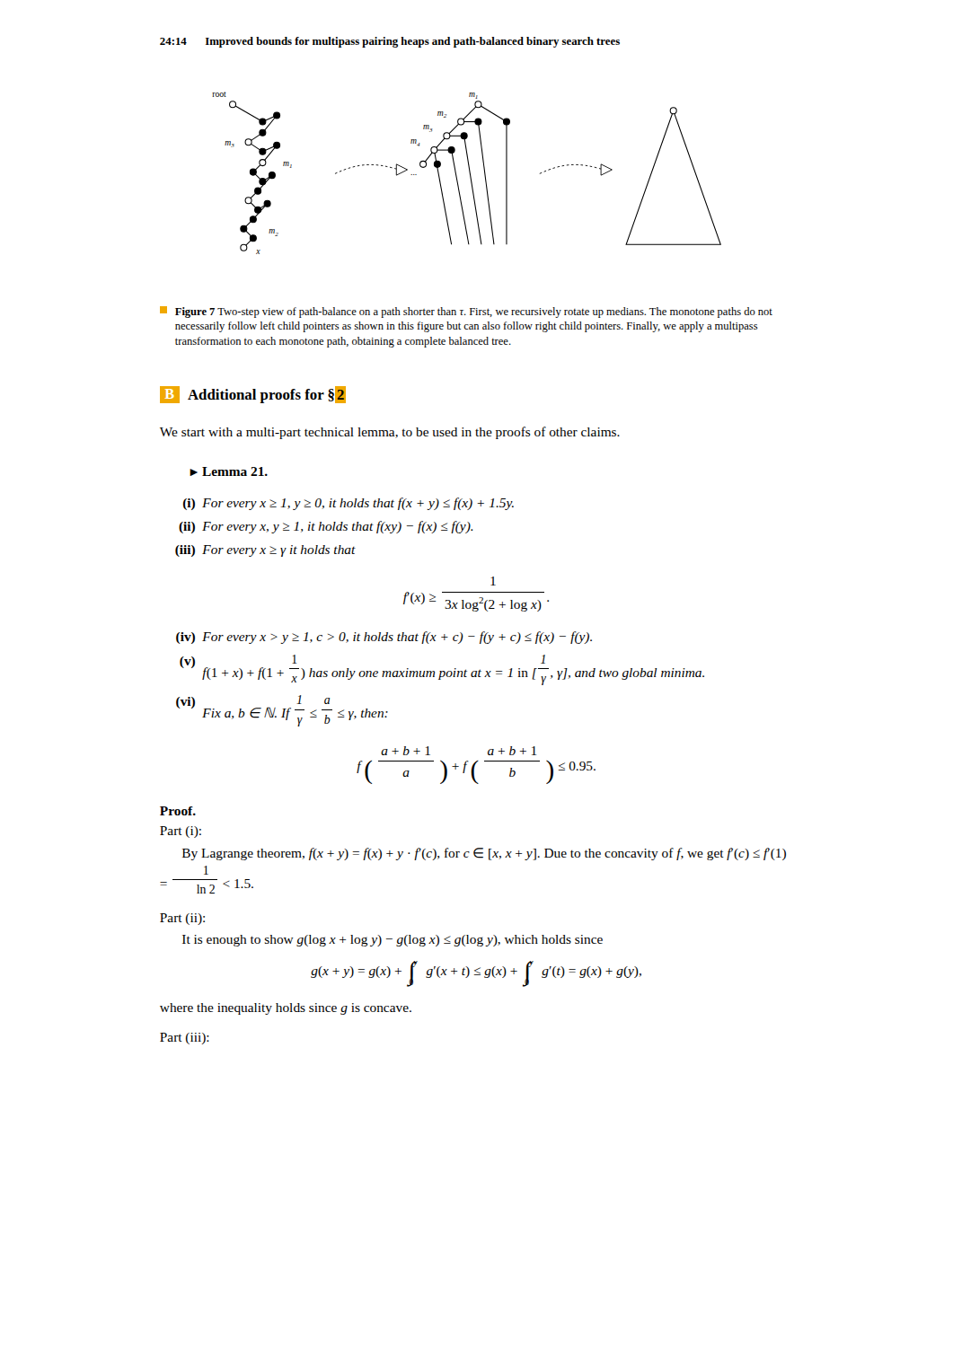24:14 Improved bounds for multipass pairing heaps and path-balanced binary search trees
root m3 m1 m2 x m1 m2 m3 m4 ...
Figure 7 Two-step view of path-balance on a path shorter than τ. First, we recursively rotate up medians. The monotone paths do not necessarily follow left child pointers as shown in this figure but can also follow right child pointers. Finally, we apply a multipass transformation to each monotone path, obtaining a complete balanced tree.
BAdditional proofs for §2
We start with a multi-part technical lemma, to be used in the proofs of other claims.
▸Lemma 21.
(i) For every x ≥ 1, y ≥ 0, it holds that f(x + y) ≤ f(x) + 1.5y.
(ii) For every x, y ≥ 1, it holds that f(xy) − f(x) ≤ f(y).
(iii) For every x ≥ γ it holds that
f′(x) ≥ 1 3x log2(2 + log x) .
(iv) For every x > y ≥ 1, c > 0, it holds that f(x + c) − f(y + c) ≤ f(x) − f(y).
(v) f(1 + x) + f(1 + 1 x) has only one maximum point at x = 1 in [1 γ, γ], and two global minima.
(vi) Fix a, b ∈ ℕ. If 1 γ ≤ ab ≤ γ, then:
f ( a + b + 1 a ) + f ( a + b + 1 b ) ≤ 0.95.
Proof.
Part (i):
By Lagrange theorem, f(x + y) = f(x) + y · f′(c), for c ∈ [x, x + y]. Due to the concavity of f, we get f′(c) ≤ f′(1) = 1 ln 2 < 1.5.
Part (ii):
It is enough to show g(log x + log y) − g(log x) ≤ g(log y), which holds since
g(x + y) = g(x) + ∫y 0 g′(x + t) ≤ g(x) + ∫y 0 g′(t) = g(x) + g(y),
where the inequality holds since g is concave.
Part (iii):